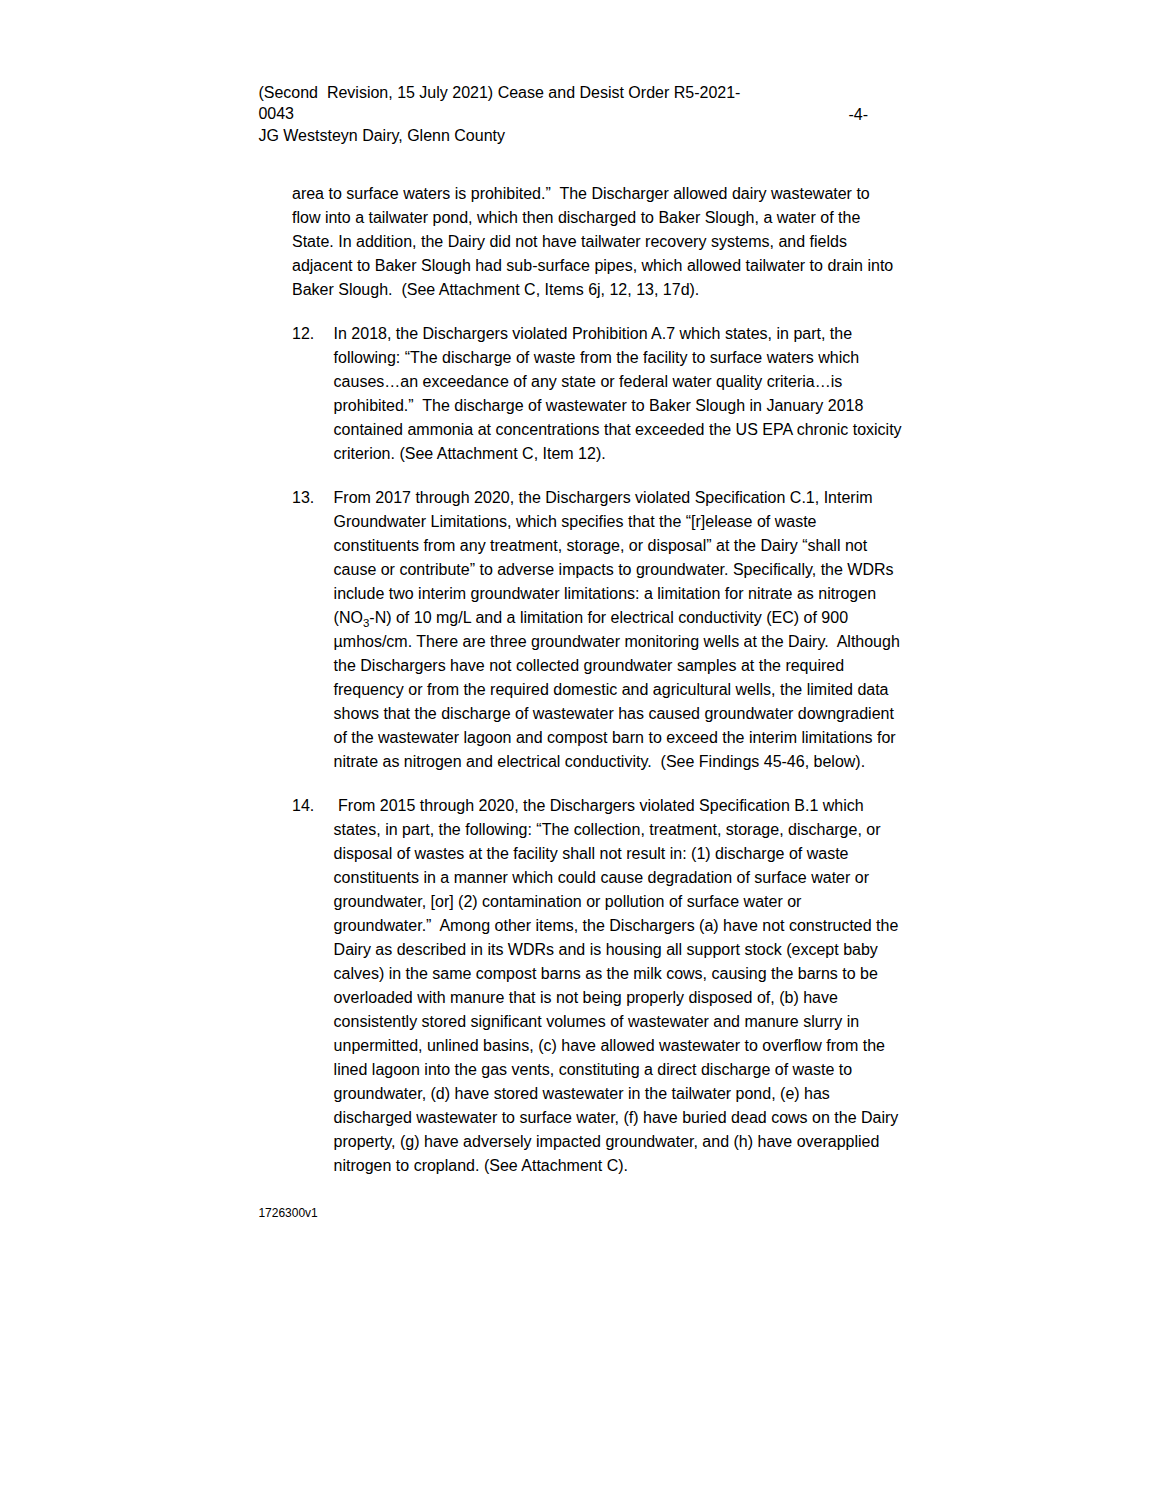(Second Revision, 15 July 2021) Cease and Desist Order R5-2021-0043 JG Weststeyn Dairy, Glenn County
-4-
area to surface waters is prohibited.” The Discharger allowed dairy wastewater to flow into a tailwater pond, which then discharged to Baker Slough, a water of the State. In addition, the Dairy did not have tailwater recovery systems, and fields adjacent to Baker Slough had sub-surface pipes, which allowed tailwater to drain into Baker Slough. (See Attachment C, Items 6j, 12, 13, 17d).
12. In 2018, the Dischargers violated Prohibition A.7 which states, in part, the following: “The discharge of waste from the facility to surface waters which causes…an exceedance of any state or federal water quality criteria…is prohibited.” The discharge of wastewater to Baker Slough in January 2018 contained ammonia at concentrations that exceeded the US EPA chronic toxicity criterion. (See Attachment C, Item 12).
13. From 2017 through 2020, the Dischargers violated Specification C.1, Interim Groundwater Limitations, which specifies that the “[r]elease of waste constituents from any treatment, storage, or disposal” at the Dairy “shall not cause or contribute” to adverse impacts to groundwater. Specifically, the WDRs include two interim groundwater limitations: a limitation for nitrate as nitrogen (NO3-N) of 10 mg/L and a limitation for electrical conductivity (EC) of 900 µmhos/cm. There are three groundwater monitoring wells at the Dairy. Although the Dischargers have not collected groundwater samples at the required frequency or from the required domestic and agricultural wells, the limited data shows that the discharge of wastewater has caused groundwater downgradient of the wastewater lagoon and compost barn to exceed the interim limitations for nitrate as nitrogen and electrical conductivity. (See Findings 45-46, below).
14. From 2015 through 2020, the Dischargers violated Specification B.1 which states, in part, the following: “The collection, treatment, storage, discharge, or disposal of wastes at the facility shall not result in: (1) discharge of waste constituents in a manner which could cause degradation of surface water or groundwater, [or] (2) contamination or pollution of surface water or groundwater.” Among other items, the Dischargers (a) have not constructed the Dairy as described in its WDRs and is housing all support stock (except baby calves) in the same compost barns as the milk cows, causing the barns to be overloaded with manure that is not being properly disposed of, (b) have consistently stored significant volumes of wastewater and manure slurry in unpermitted, unlined basins, (c) have allowed wastewater to overflow from the lined lagoon into the gas vents, constituting a direct discharge of waste to groundwater, (d) have stored wastewater in the tailwater pond, (e) has discharged wastewater to surface water, (f) have buried dead cows on the Dairy property, (g) have adversely impacted groundwater, and (h) have overapplied nitrogen to cropland. (See Attachment C).
1726300v1